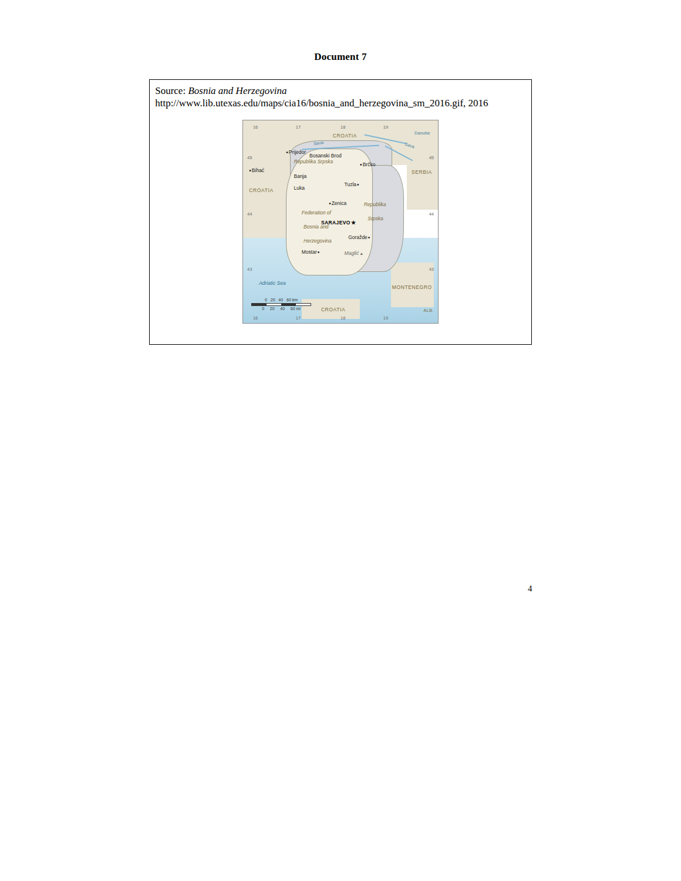Document 7
Source: Bosnia and Herzegovina
http://www.lib.utexas.edu/maps/cia16/bosnia_and_herzegovina_sm_2016.gif, 2016
16 17 18 19 45 45 44 44 43 43 16 17 18 19 CROATIA CROATIA SERBIA MONTENEGRO CROATIA ALB. Danube Sava Sava Republika Srpska Federation of Bosnia and Herzegovina Republika Srpska Prijedor Bosanski Brod Bihać Banja Luka Brčko Tuzla Zenica SARAJEVO Goražde Mostar Maglić Adriatic Sea
0 20 40 60 km
0 20 40 60 mi
4